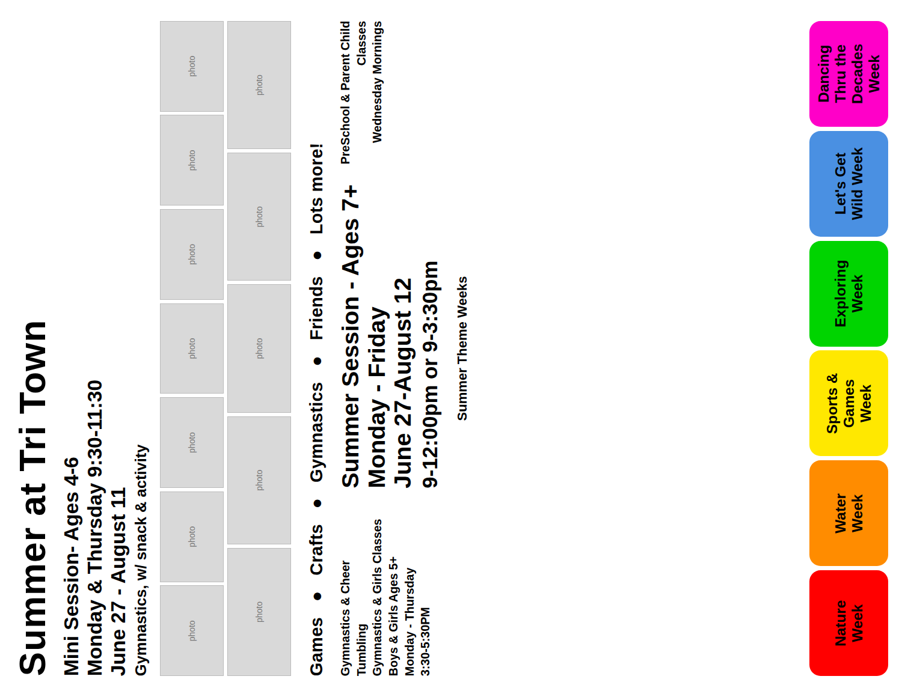Summer at Tri Town
Mini Session- Ages 4-6
Monday & Thursday 9:30-11:30
June 27 - August 11
Gymnastics, w/ snack & activity
photo
photo
photo
photo
photo
photo
photo
photo
photo
photo
photo
photo
Games ● Crafts ● Gymnastics ● Friends ● Lots more!
Gymnastics & Cheer Tumbling
Gymnastics & Girls Classes
Boys & Girls Ages 5+
Monday - Thursday
3:30-5:30PM
Summer Session - Ages 7+
Monday - Friday
June 27-August 12
9-12:00pm or 9-3:30pm
PreSchool & Parent Child
Classes
Wednesday Mornings
Summer Theme Weeks
Nature
Week
Water
Week
Sports &
Games
Week
Exploring
Week
Let's Get
Wild Week
Dancing
Thru the
Decades
Week